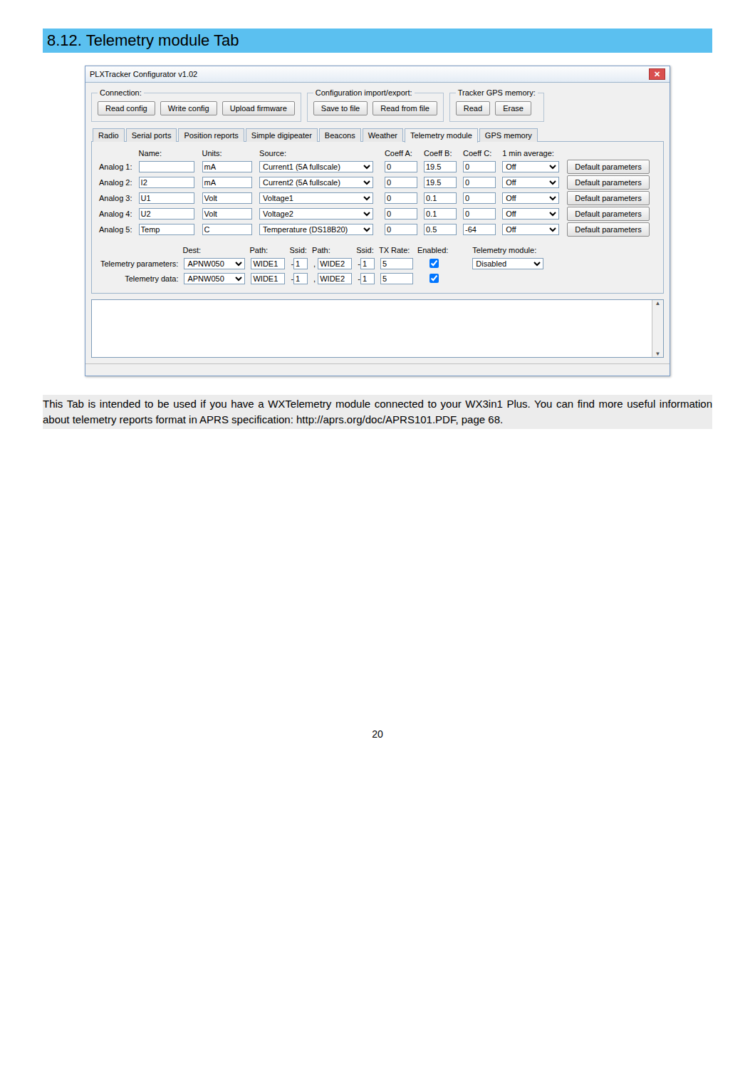8.12. Telemetry module Tab
PLXTracker Configurator v1.02 ✕
Connection: Read config Write config Upload firmware Configuration import/export: Save to file Read from file Tracker GPS memory: Read Erase
Radio
Serial ports
Position reports
Simple digipeater
Beacons
Weather
Telemetry module
GPS memory
| | Name: | Units: | Source: | Coeff A: | Coeff B: | Coeff C: | 1 min average: | |
| --- | --- | --- | --- | --- | --- | --- | --- | --- |
| Analog 1: | | | Current1 (5A fullscale) | | | | Off | Default parameters |
| Analog 2: | | | Current2 (5A fullscale) | | | | Off | Default parameters |
| Analog 3: | | | Voltage1 | | | | Off | Default parameters |
| Analog 4: | | | Voltage2 | | | | Off | Default parameters |
| Analog 5: | | | Temperature (DS18B20) | | | | Off | Default parameters |
| | Dest: | Path: | Ssid: | Path: | Ssid: | TX Rate: | Enabled: | Telemetry module: |
| --- | --- | --- | --- | --- | --- | --- | --- | --- |
| Telemetry parameters: | APNW050 | | - | , | - | | | Disabled |
| Telemetry data: | APNW050 | | - | , | - | | | |
▲ ▼
This Tab is intended to be used if you have a WXTelemetry module connected to your WX3in1 Plus. You can find more useful information about telemetry reports format in APRS specification: http://aprs.org/doc/APRS101.PDF, page 68.
20